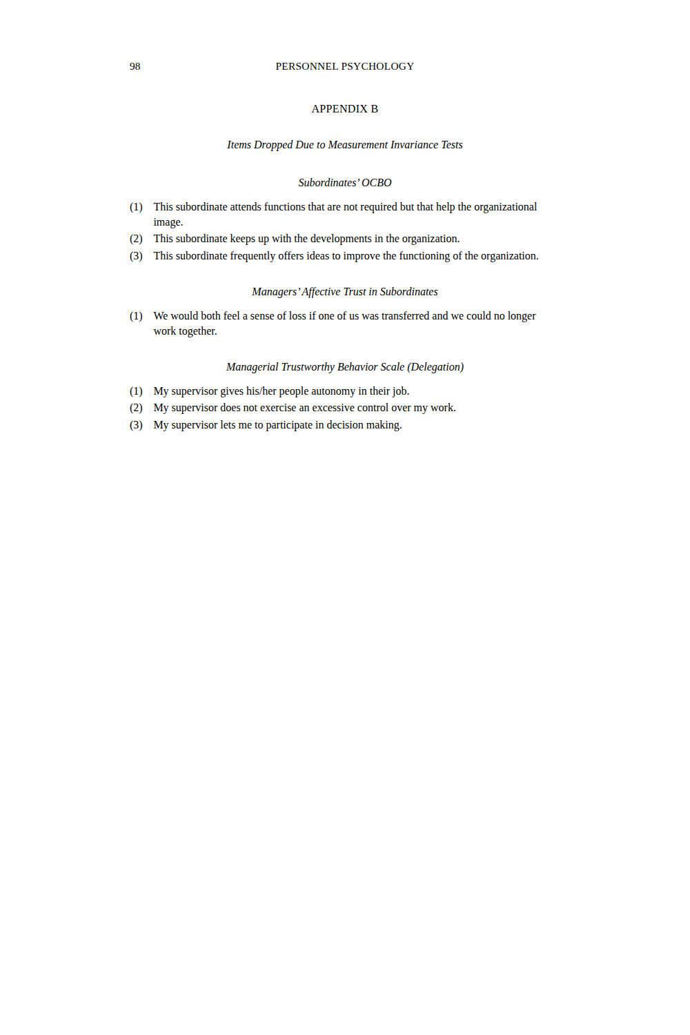98 PERSONNEL PSYCHOLOGY
APPENDIX B
Items Dropped Due to Measurement Invariance Tests
Subordinates’ OCBO
(1) This subordinate attends functions that are not required but that help the organizational image.
(2) This subordinate keeps up with the developments in the organization.
(3) This subordinate frequently offers ideas to improve the functioning of the organization.
Managers’ Affective Trust in Subordinates
(1) We would both feel a sense of loss if one of us was transferred and we could no longer work together.
Managerial Trustworthy Behavior Scale (Delegation)
(1) My supervisor gives his/her people autonomy in their job.
(2) My supervisor does not exercise an excessive control over my work.
(3) My supervisor lets me to participate in decision making.